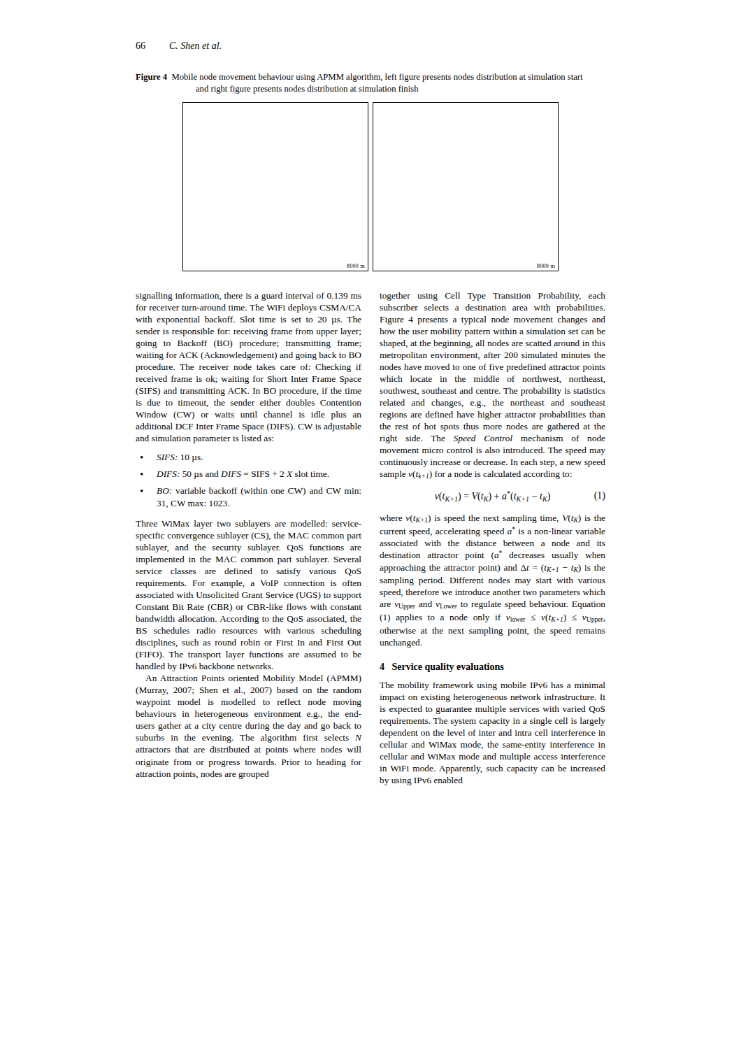66 C. Shen et al.
Figure 4 Mobile node movement behaviour using APMM algorithm, left figure presents nodes distribution at simulation start and right figure presents nodes distribution at simulation finish
8000 m
8000 m
signalling information, there is a guard interval of 0.139 ms for receiver turn-around time. The WiFi deploys CSMA/CA with exponential backoff. Slot time is set to 20 µs. The sender is responsible for: receiving frame from upper layer; going to Backoff (BO) procedure; transmitting frame; waiting for ACK (Acknowledgement) and going back to BO procedure. The receiver node takes care of: Checking if received frame is ok; waiting for Short Inter Frame Space (SIFS) and transmitting ACK. In BO procedure, if the time is due to timeout, the sender either doubles Contention Window (CW) or waits until channel is idle plus an additional DCF Inter Frame Space (DIFS). CW is adjustable and simulation parameter is listed as:
SIFS: 10 µs.
DIFS: 50 µs and DIFS = SIFS + 2 X slot time.
BO: variable backoff (within one CW) and CW min: 31, CW max: 1023.
Three WiMax layer two sublayers are modelled: service-specific convergence sublayer (CS), the MAC common part sublayer, and the security sublayer. QoS functions are implemented in the MAC common part sublayer. Several service classes are defined to satisfy various QoS requirements. For example, a VoIP connection is often associated with Unsolicited Grant Service (UGS) to support Constant Bit Rate (CBR) or CBR-like flows with constant bandwidth allocation. According to the QoS associated, the BS schedules radio resources with various scheduling disciplines, such as round robin or First In and First Out (FIFO). The transport layer functions are assumed to be handled by IPv6 backbone networks.
An Attraction Points oriented Mobility Model (APMM) (Murray, 2007; Shen et al., 2007) based on the random waypoint model is modelled to reflect node moving behaviours in heterogeneous environment e.g., the end-users gather at a city centre during the day and go back to suburbs in the evening. The algorithm first selects N attractors that are distributed at points where nodes will originate from or progress towards. Prior to heading for attraction points, nodes are grouped
together using Cell Type Transition Probability, each subscriber selects a destination area with probabilities. Figure 4 presents a typical node movement changes and how the user mobility pattern within a simulation set can be shaped, at the beginning, all nodes are scatted around in this metropolitan environment, after 200 simulated minutes the nodes have moved to one of five predefined attractor points which locate in the middle of northwest, northeast, southwest, southeast and centre. The probability is statistics related and changes, e.g., the northeast and southeast regions are defined have higher attractor probabilities than the rest of hot spots thus more nodes are gathered at the right side. The Speed Control mechanism of node movement micro control is also introduced. The speed may continuously increase or decrease. In each step, a new speed sample v(tk+1) for a node is calculated according to:
v(tK+1) = V(tK) + a*(tK+1 − tK) (1)
where v(tK+1) is speed the next sampling time, V(tK) is the current speed, accelerating speed a* is a non-linear variable associated with the distance between a node and its destination attractor point (a* decreases usually when approaching the attractor point) and Δt = (tK+1 − tK) is the sampling period. Different nodes may start with various speed, therefore we introduce another two parameters which are vUpper and vLower to regulate speed behaviour. Equation (1) applies to a node only if vlower ≤ v(tK+1) ≤ vUpper, otherwise at the next sampling point, the speed remains unchanged.
4 Service quality evaluations
The mobility framework using mobile IPv6 has a minimal impact on existing heterogeneous network infrastructure. It is expected to guarantee multiple services with varied QoS requirements. The system capacity in a single cell is largely dependent on the level of inter and intra cell interference in cellular and WiMax mode, the same-entity interference in cellular and WiMax mode and multiple access interference in WiFi mode. Apparently, such capacity can be increased by using IPv6 enabled